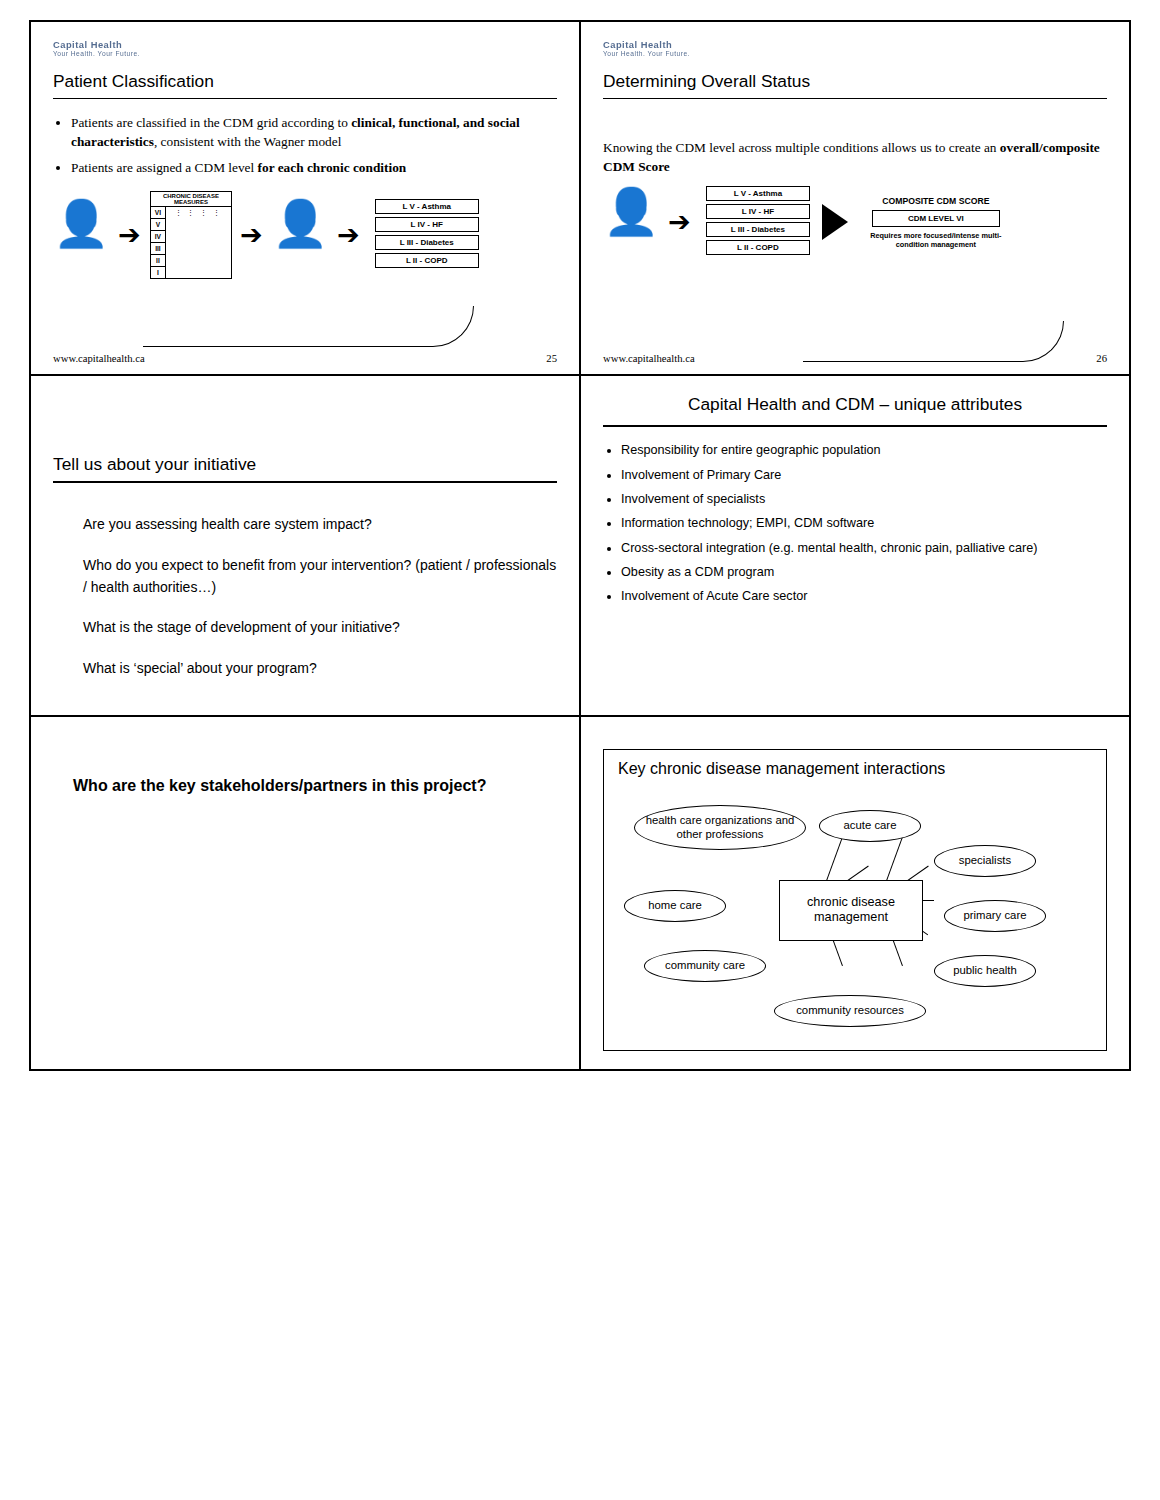Capital HealthYour Health. Your Future.
Patient Classification
Patients are classified in the CDM grid according to clinical, functional, and social characteristics, consistent with the Wagner model
Patients are assigned a CDM level for each chronic condition
👤 ➔
CHRONIC DISEASE MEASURES
VI
V
IV
III
II
I
⋮ ⋮ ⋮ ⋮
➔ 👤 ➔
L V - Asthma
L IV - HF
L III - Diabetes
L II - COPD
www.capitalhealth.ca 25
Capital HealthYour Health. Your Future.
Determining Overall Status
Knowing the CDM level across multiple conditions allows us to create an overall/composite CDM Score
👤 ➔
L V - Asthma
L IV - HF
L III - Diabetes
L II - COPD
COMPOSITE CDM SCORE
CDM LEVEL VI
Requires more focused/intense multi-condition management
www.capitalhealth.ca 26
Tell us about your initiative
Are you assessing health care system impact?
Who do you expect to benefit from your intervention? (patient / professionals / health authorities…)
What is the stage of development of your initiative?
What is ‘special’ about your program?
Capital Health and CDM – unique attributes
Responsibility for entire geographic population
Involvement of Primary Care
Involvement of specialists
Information technology; EMPI, CDM software
Cross-sectoral integration (e.g. mental health, chronic pain, palliative care)
Obesity as a CDM program
Involvement of Acute Care sector
Who are the key stakeholders/partners in this project?
Key chronic disease management interactions
health care organizations and other professions
acute care
specialists
home care
chronic disease management
primary care
community care
public health
community resources